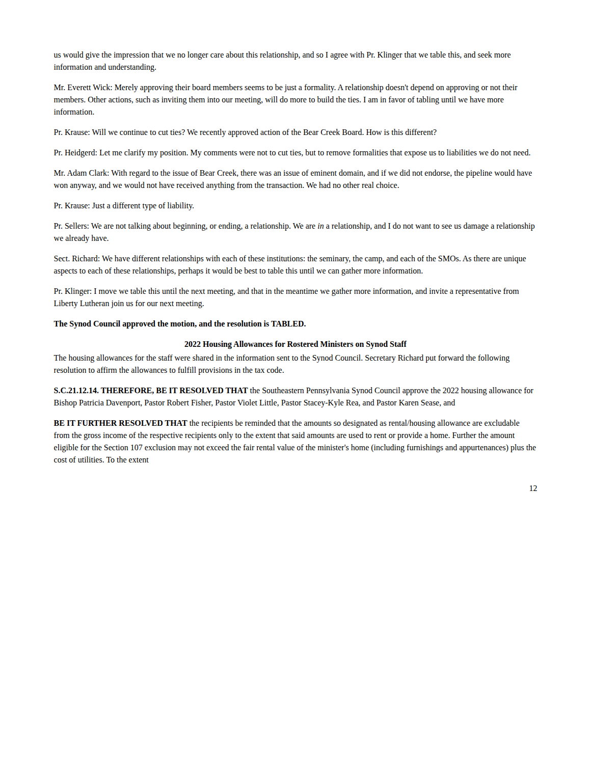us would give the impression that we no longer care about this relationship, and so I agree with Pr. Klinger that we table this, and seek more information and understanding.
Mr. Everett Wick: Merely approving their board members seems to be just a formality. A relationship doesn't depend on approving or not their members. Other actions, such as inviting them into our meeting, will do more to build the ties. I am in favor of tabling until we have more information.
Pr. Krause: Will we continue to cut ties? We recently approved action of the Bear Creek Board. How is this different?
Pr. Heidgerd: Let me clarify my position. My comments were not to cut ties, but to remove formalities that expose us to liabilities we do not need.
Mr. Adam Clark: With regard to the issue of Bear Creek, there was an issue of eminent domain, and if we did not endorse, the pipeline would have won anyway, and we would not have received anything from the transaction. We had no other real choice.
Pr. Krause: Just a different type of liability.
Pr. Sellers: We are not talking about beginning, or ending, a relationship. We are in a relationship, and I do not want to see us damage a relationship we already have.
Sect. Richard: We have different relationships with each of these institutions: the seminary, the camp, and each of the SMOs. As there are unique aspects to each of these relationships, perhaps it would be best to table this until we can gather more information.
Pr. Klinger: I move we table this until the next meeting, and that in the meantime we gather more information, and invite a representative from Liberty Lutheran join us for our next meeting.
The Synod Council approved the motion, and the resolution is TABLED.
2022 Housing Allowances for Rostered Ministers on Synod Staff
The housing allowances for the staff were shared in the information sent to the Synod Council. Secretary Richard put forward the following resolution to affirm the allowances to fulfill provisions in the tax code.
S.C.21.12.14. THEREFORE, BE IT RESOLVED THAT the Southeastern Pennsylvania Synod Council approve the 2022 housing allowance for Bishop Patricia Davenport, Pastor Robert Fisher, Pastor Violet Little, Pastor Stacey-Kyle Rea, and Pastor Karen Sease, and
BE IT FURTHER RESOLVED THAT the recipients be reminded that the amounts so designated as rental/housing allowance are excludable from the gross income of the respective recipients only to the extent that said amounts are used to rent or provide a home. Further the amount eligible for the Section 107 exclusion may not exceed the fair rental value of the minister's home (including furnishings and appurtenances) plus the cost of utilities. To the extent
12